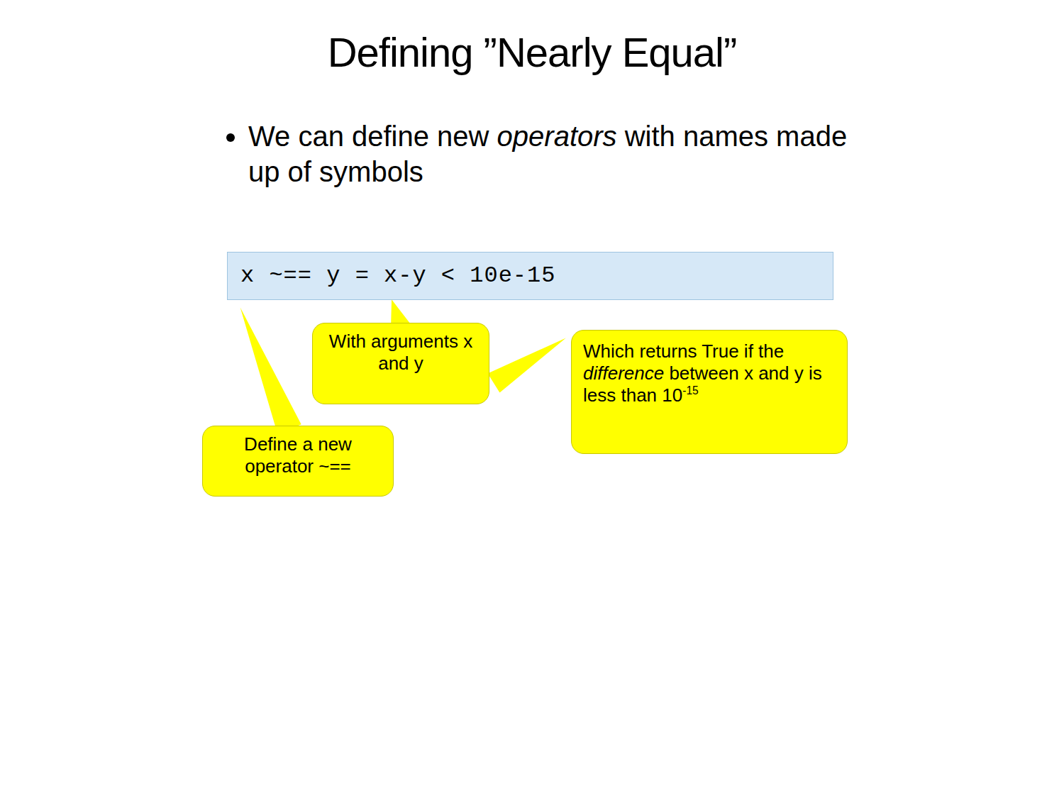Defining ”Nearly Equal”
We can define new operators with names made up of symbols
x ~== y = x-y < 10e-15
Define a new operator ~==
With arguments x and y
Which returns True if the difference between x and y is less than 10-15